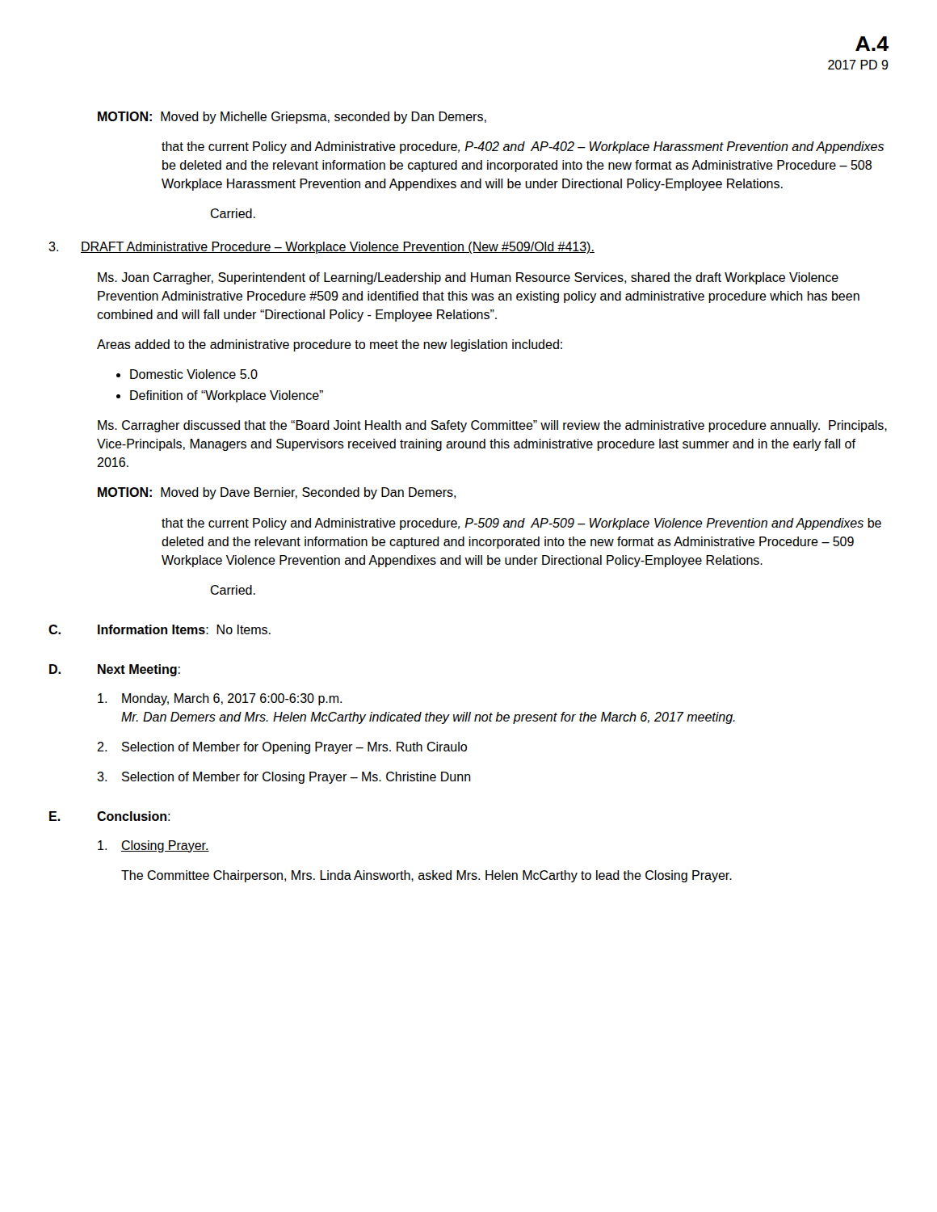A.4
2017 PD 9
MOTION: Moved by Michelle Griepsma, seconded by Dan Demers,
that the current Policy and Administrative procedure, P-402 and AP-402 – Workplace Harassment Prevention and Appendixes be deleted and the relevant information be captured and incorporated into the new format as Administrative Procedure – 508 Workplace Harassment Prevention and Appendixes and will be under Directional Policy-Employee Relations.
Carried.
3. DRAFT Administrative Procedure – Workplace Violence Prevention (New #509/Old #413).
Ms. Joan Carragher, Superintendent of Learning/Leadership and Human Resource Services, shared the draft Workplace Violence Prevention Administrative Procedure #509 and identified that this was an existing policy and administrative procedure which has been combined and will fall under “Directional Policy - Employee Relations”.
Areas added to the administrative procedure to meet the new legislation included:
Domestic Violence 5.0
Definition of “Workplace Violence”
Ms. Carragher discussed that the “Board Joint Health and Safety Committee” will review the administrative procedure annually. Principals, Vice-Principals, Managers and Supervisors received training around this administrative procedure last summer and in the early fall of 2016.
MOTION: Moved by Dave Bernier, Seconded by Dan Demers,
that the current Policy and Administrative procedure, P-509 and AP-509 – Workplace Violence Prevention and Appendixes be deleted and the relevant information be captured and incorporated into the new format as Administrative Procedure – 509 Workplace Violence Prevention and Appendixes and will be under Directional Policy-Employee Relations.
Carried.
C. Information Items: No Items.
D. Next Meeting:
1. Monday, March 6, 2017 6:00-6:30 p.m.
Mr. Dan Demers and Mrs. Helen McCarthy indicated they will not be present for the March 6, 2017 meeting.
2. Selection of Member for Opening Prayer – Mrs. Ruth Ciraulo
3. Selection of Member for Closing Prayer – Ms. Christine Dunn
E. Conclusion:
1. Closing Prayer.
The Committee Chairperson, Mrs. Linda Ainsworth, asked Mrs. Helen McCarthy to lead the Closing Prayer.